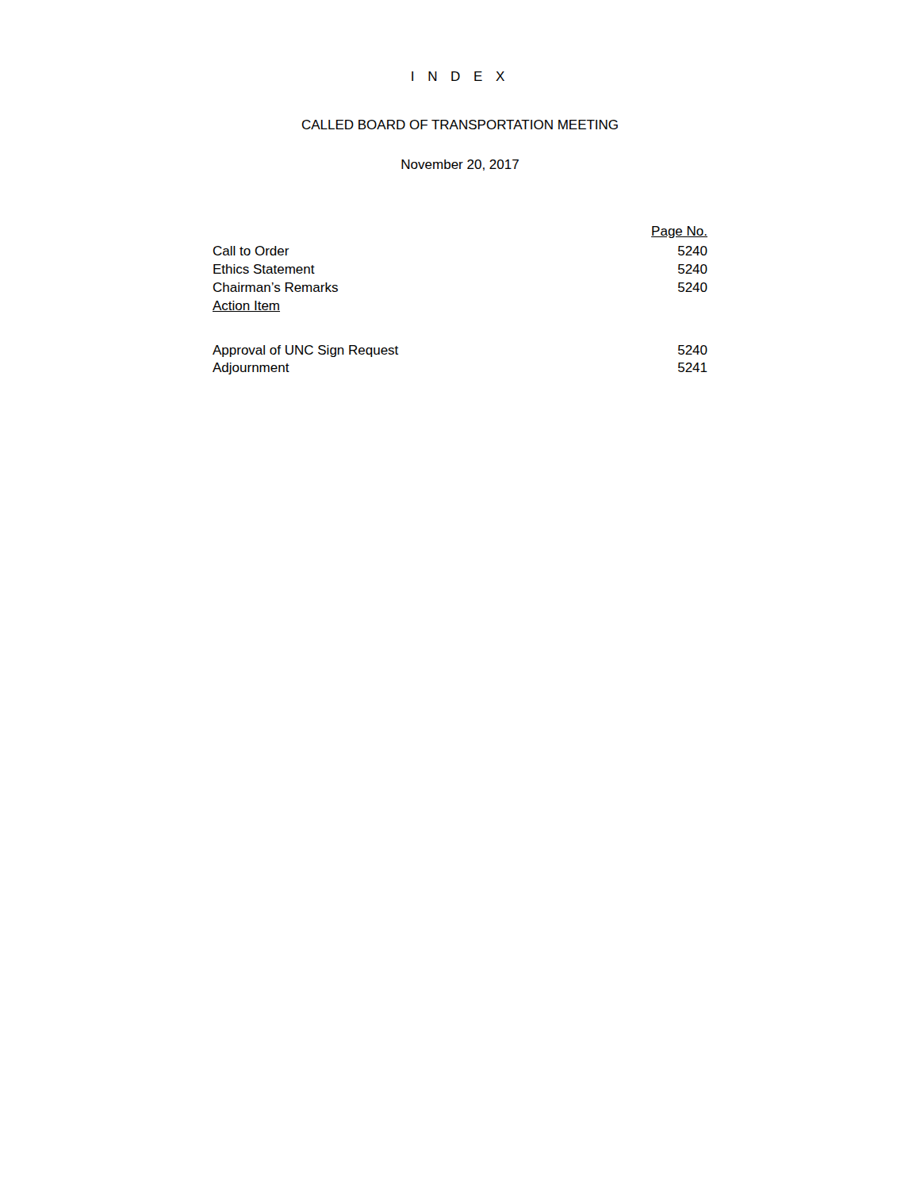I N D E X
CALLED BOARD OF TRANSPORTATION MEETING
November 20, 2017
| | Page No. |
| Call to Order | 5240 |
| Ethics Statement | 5240 |
| Chairman’s Remarks | 5240 |
| Action Item | |
| Approval of UNC Sign Request | 5240 |
| Adjournment | 5241 |